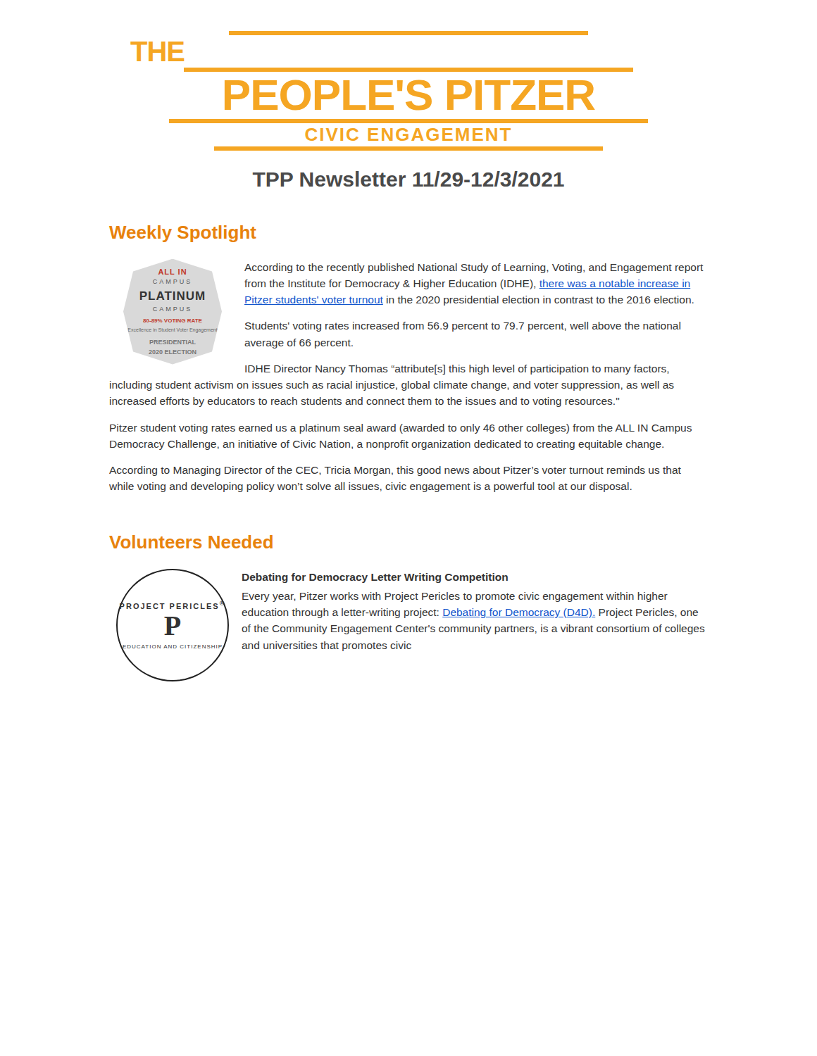THE
PEOPLE'S PITZER
CIVIC ENGAGEMENT
TPP Newsletter 11/29-12/3/2021
Weekly Spotlight
ALL IN
CAMPUS
PLATINUM
CAMPUS
80-89% VOTING RATE
Excellence in Student Voter Engagement
PRESIDENTIAL
2020 ELECTION
According to the recently published National Study of Learning, Voting, and Engagement report from the Institute for Democracy & Higher Education (IDHE), there was a notable increase in Pitzer students' voter turnout in the 2020 presidential election in contrast to the 2016 election.
Students' voting rates increased from 56.9 percent to 79.7 percent, well above the national average of 66 percent.
IDHE Director Nancy Thomas “attribute[s] this high level of participation to many factors, including student activism on issues such as racial injustice, global climate change, and voter suppression, as well as increased efforts by educators to reach students and connect them to the issues and to voting resources."
Pitzer student voting rates earned us a platinum seal award (awarded to only 46 other colleges) from the ALL IN Campus Democracy Challenge, an initiative of Civic Nation, a nonprofit organization dedicated to creating equitable change.
According to Managing Director of the CEC, Tricia Morgan, this good news about Pitzer’s voter turnout reminds us that while voting and developing policy won’t solve all issues, civic engagement is a powerful tool at our disposal.
Volunteers Needed
PROJECT PERICLES®
P
EDUCATION AND CITIZENSHIP
Debating for Democracy Letter Writing Competition
Every year, Pitzer works with Project Pericles to promote civic engagement within higher education through a letter-writing project: Debating for Democracy (D4D). Project Pericles, one of the Community Engagement Center's community partners, is a vibrant consortium of colleges and universities that promotes civic